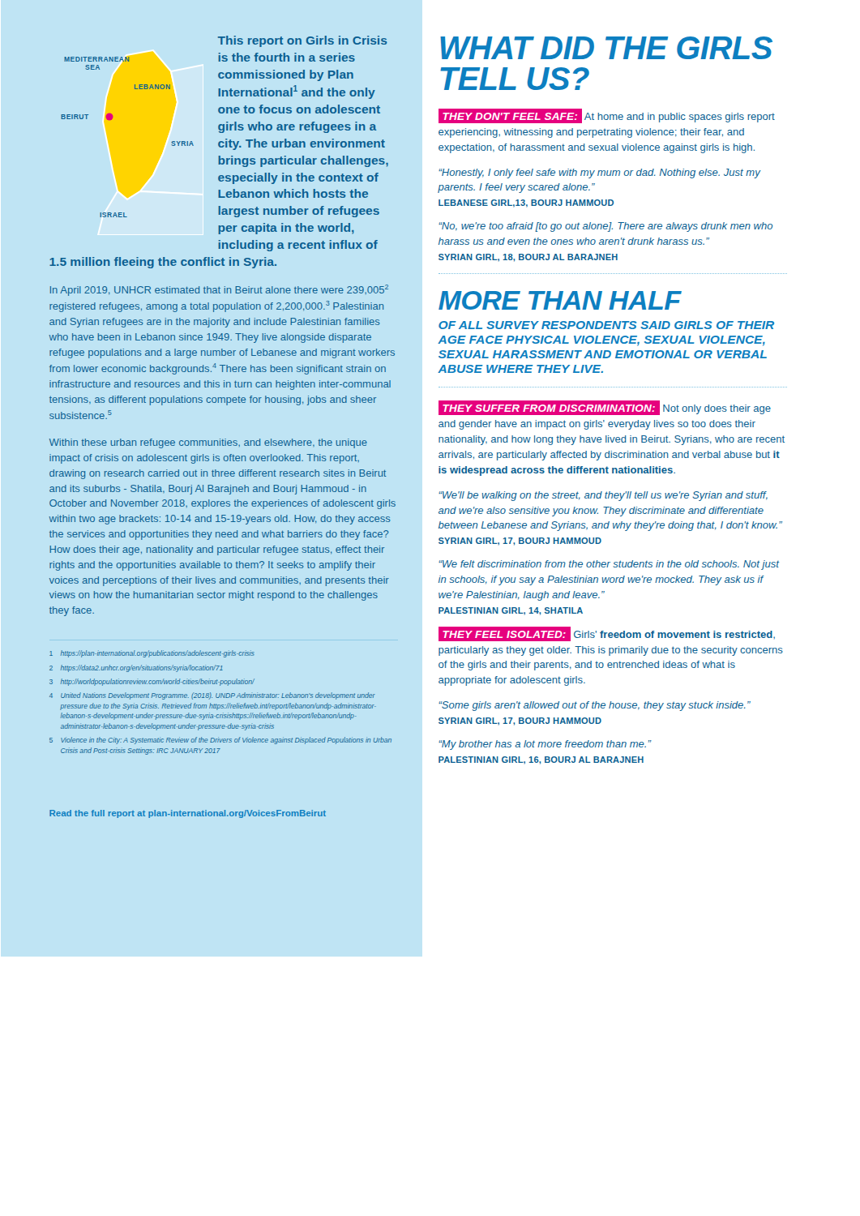MEDITERRANEAN SEA LEBANON BEIRUT SYRIA ISRAEL
This report on Girls in Crisis is the fourth in a series commissioned by Plan International1 and the only one to focus on adolescent girls who are refugees in a city. The urban environment brings particular challenges, especially in the context of Lebanon which hosts the largest number of refugees per capita in the world, including a recent influx of 1.5 million fleeing the conflict in Syria.
In April 2019, UNHCR estimated that in Beirut alone there were 239,0052 registered refugees, among a total population of 2,200,000.3 Palestinian and Syrian refugees are in the majority and include Palestinian families who have been in Lebanon since 1949. They live alongside disparate refugee populations and a large number of Lebanese and migrant workers from lower economic backgrounds.4 There has been significant strain on infrastructure and resources and this in turn can heighten inter-communal tensions, as different populations compete for housing, jobs and sheer subsistence.5
Within these urban refugee communities, and elsewhere, the unique impact of crisis on adolescent girls is often overlooked. This report, drawing on research carried out in three different research sites in Beirut and its suburbs - Shatila, Bourj Al Barajneh and Bourj Hammoud - in October and November 2018, explores the experiences of adolescent girls within two age brackets: 10-14 and 15-19-years old. How, do they access the services and opportunities they need and what barriers do they face? How does their age, nationality and particular refugee status, effect their rights and the opportunities available to them? It seeks to amplify their voices and perceptions of their lives and communities, and presents their views on how the humanitarian sector might respond to the challenges they face.
1https://plan-international.org/publications/adolescent-girls-crisis
2https://data2.unhcr.org/en/situations/syria/location/71
3http://worldpopulationreview.com/world-cities/beirut-population/
4 United Nations Development Programme. (2018). UNDP Administrator: Lebanon's development under pressure due to the Syria Crisis. Retrieved from https://reliefweb.int/report/lebanon/undp-administrator-lebanon-s-development-under-pressure-due-syria-crisishttps://reliefweb.int/report/lebanon/undp-administrator-lebanon-s-development-under-pressure-due-syria-crisis
5 Violence in the City: A Systematic Review of the Drivers of Violence against Displaced Populations in Urban Crisis and Post-crisis Settings: IRC JANUARY 2017
What did the girls tell us?
They don't feel safe: At home and in public spaces girls report experiencing, witnessing and perpetrating violence; their fear, and expectation, of harassment and sexual violence against girls is high.
“Honestly, I only feel safe with my mum or dad. Nothing else. Just my parents. I feel very scared alone.”
Lebanese girl,13, Bourj Hammoud
“No, we're too afraid [to go out alone]. There are always drunk men who harass us and even the ones who aren't drunk harass us.”
Syrian girl, 18, Bourj Al Barajneh
More than half
of all survey respondents said girls of their age face physical violence, sexual violence, sexual harassment and emotional or verbal abuse where they live.
They suffer from discrimination: Not only does their age and gender have an impact on girls' everyday lives so too does their nationality, and how long they have lived in Beirut. Syrians, who are recent arrivals, are particularly affected by discrimination and verbal abuse but it is widespread across the different nationalities.
“We'll be walking on the street, and they'll tell us we're Syrian and stuff, and we're also sensitive you know. They discriminate and differentiate between Lebanese and Syrians, and why they're doing that, I don't know.”
Syrian girl, 17, Bourj Hammoud
“We felt discrimination from the other students in the old schools. Not just in schools, if you say a Palestinian word we're mocked. They ask us if we're Palestinian, laugh and leave.”
Palestinian girl, 14, Shatila
They feel isolated: Girls' freedom of movement is restricted, particularly as they get older. This is primarily due to the security concerns of the girls and their parents, and to entrenched ideas of what is appropriate for adolescent girls.
“Some girls aren't allowed out of the house, they stay stuck inside.”
Syrian girl, 17, Bourj Hammoud
“My brother has a lot more freedom than me.”
Palestinian girl, 16, Bourj Al Barajneh
Read the full report at plan-international.org/VoicesFromBeirut